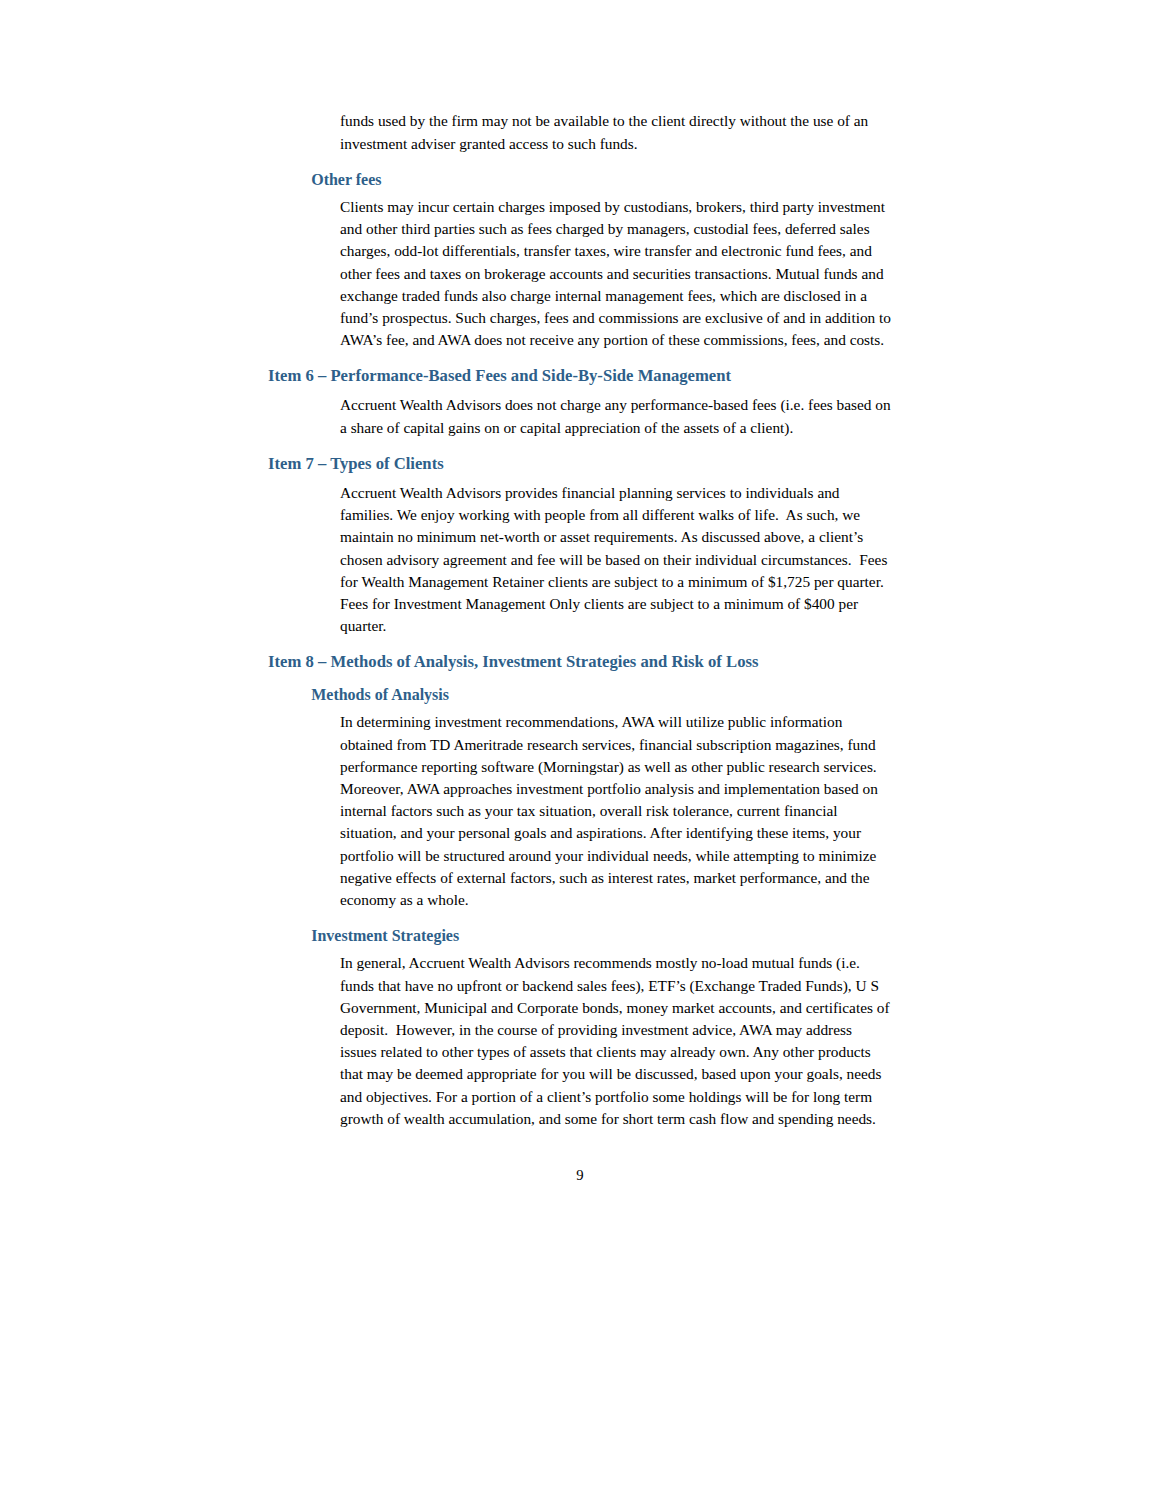funds used by the firm may not be available to the client directly without the use of an investment adviser granted access to such funds.
Other fees
Clients may incur certain charges imposed by custodians, brokers, third party investment and other third parties such as fees charged by managers, custodial fees, deferred sales charges, odd-lot differentials, transfer taxes, wire transfer and electronic fund fees, and other fees and taxes on brokerage accounts and securities transactions. Mutual funds and exchange traded funds also charge internal management fees, which are disclosed in a fund’s prospectus. Such charges, fees and commissions are exclusive of and in addition to AWA’s fee, and AWA does not receive any portion of these commissions, fees, and costs.
Item 6 – Performance-Based Fees and Side-By-Side Management
Accruent Wealth Advisors does not charge any performance-based fees (i.e. fees based on a share of capital gains on or capital appreciation of the assets of a client).
Item 7 – Types of Clients
Accruent Wealth Advisors provides financial planning services to individuals and families. We enjoy working with people from all different walks of life. As such, we maintain no minimum net-worth or asset requirements. As discussed above, a client’s chosen advisory agreement and fee will be based on their individual circumstances. Fees for Wealth Management Retainer clients are subject to a minimum of $1,725 per quarter. Fees for Investment Management Only clients are subject to a minimum of $400 per quarter.
Item 8 – Methods of Analysis, Investment Strategies and Risk of Loss
Methods of Analysis
In determining investment recommendations, AWA will utilize public information obtained from TD Ameritrade research services, financial subscription magazines, fund performance reporting software (Morningstar) as well as other public research services. Moreover, AWA approaches investment portfolio analysis and implementation based on internal factors such as your tax situation, overall risk tolerance, current financial situation, and your personal goals and aspirations. After identifying these items, your portfolio will be structured around your individual needs, while attempting to minimize negative effects of external factors, such as interest rates, market performance, and the economy as a whole.
Investment Strategies
In general, Accruent Wealth Advisors recommends mostly no-load mutual funds (i.e. funds that have no upfront or backend sales fees), ETF’s (Exchange Traded Funds), U S Government, Municipal and Corporate bonds, money market accounts, and certificates of deposit. However, in the course of providing investment advice, AWA may address issues related to other types of assets that clients may already own. Any other products that may be deemed appropriate for you will be discussed, based upon your goals, needs and objectives. For a portion of a client’s portfolio some holdings will be for long term growth of wealth accumulation, and some for short term cash flow and spending needs.
9